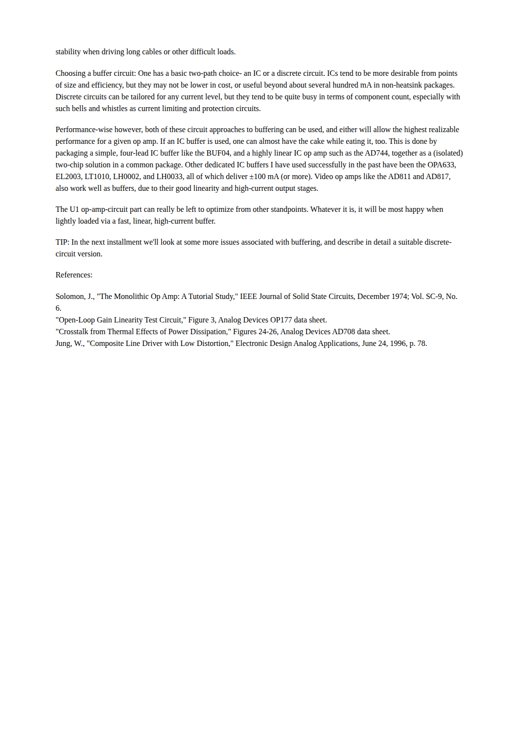stability when driving long cables or other difficult loads.
Choosing a buffer circuit: One has a basic two-path choice- an IC or a discrete circuit. ICs tend to be more desirable from points of size and efficiency, but they may not be lower in cost, or useful beyond about several hundred mA in non-heatsink packages. Discrete circuits can be tailored for any current level, but they tend to be quite busy in terms of component count, especially with such bells and whistles as current limiting and protection circuits.
Performance-wise however, both of these circuit approaches to buffering can be used, and either will allow the highest realizable performance for a given op amp. If an IC buffer is used, one can almost have the cake while eating it, too. This is done by packaging a simple, four-lead IC buffer like the BUF04, and a highly linear IC op amp such as the AD744, together as a (isolated) two-chip solution in a common package. Other dedicated IC buffers I have used successfully in the past have been the OPA633, EL2003, LT1010, LH0002, and LH0033, all of which deliver ±100 mA (or more). Video op amps like the AD811 and AD817, also work well as buffers, due to their good linearity and high-current output stages.
The U1 op-amp-circuit part can really be left to optimize from other standpoints. Whatever it is, it will be most happy when lightly loaded via a fast, linear, high-current buffer.
TIP: In the next installment we'll look at some more issues associated with buffering, and describe in detail a suitable discrete-circuit version.
References:
Solomon, J., "The Monolithic Op Amp: A Tutorial Study," IEEE Journal of Solid State Circuits, December 1974; Vol. SC-9, No. 6.
"Open-Loop Gain Linearity Test Circuit," Figure 3, Analog Devices OP177 data sheet.
"Crosstalk from Thermal Effects of Power Dissipation," Figures 24-26, Analog Devices AD708 data sheet.
Jung, W., "Composite Line Driver with Low Distortion," Electronic Design Analog Applications, June 24, 1996, p. 78.